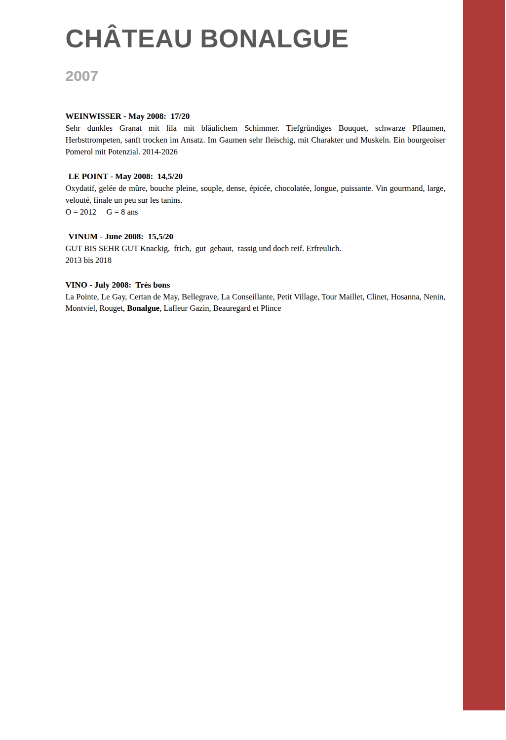CHÂTEAU BONALGUE
2007
WEINWISSER - May 2008: 17/20
Sehr dunkles Granat mit lila mit bläulichem Schimmer. Tiefgründiges Bouquet, schwarze Pflaumen, Herbsttrompeten, sanft trocken im Ansatz. Im Gaumen sehr fleischig, mit Charakter und Muskeln. Ein bourgeoiser Pomerol mit Potenzial. 2014-2026
LE POINT - May 2008: 14,5/20
Oxydatif, gelée de mûre, bouche pleine, souple, dense, épicée, chocolatée, longue, puissante. Vin gourmand, large, velouté, finale un peu sur les tanins.
O = 2012 G = 8 ans
VINUM - June 2008: 15,5/20
GUT BIS SEHR GUT Knackig, frich, gut gebaut, rassig und doch reif. Erfreulich.
2013 bis 2018
VINO - July 2008: Très bons
La Pointe, Le Gay, Certan de May, Bellegrave, La Conseillante, Petit Village, Tour Maillet, Clinet, Hosanna, Nenin, Montviel, Rouget, Bonalgue, Lafleur Gazin, Beauregard et Plince